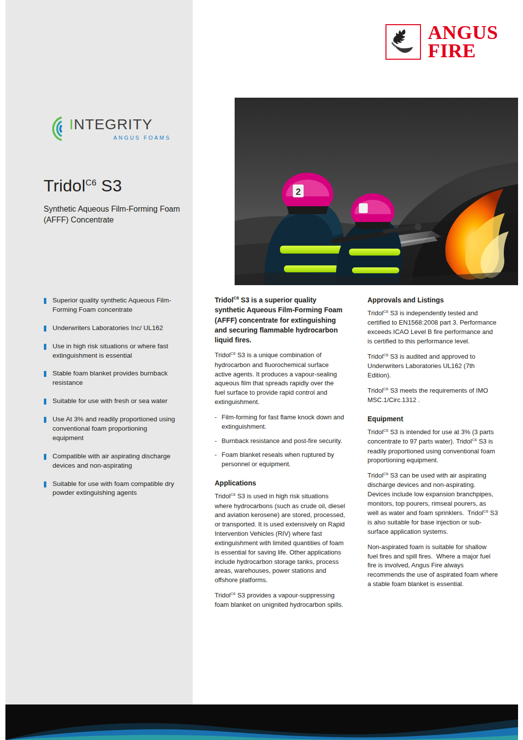ANGUS FIRE
INTEGRITY
ANGUS FOAMS
TridolC6 S3
Synthetic Aqueous Film-Forming Foam (AFFF) Concentrate
2
Superior quality synthetic Aqueous Film-Forming Foam concentrate
Underwriters Laboratories Inc/ UL162
Use in high risk situations or where fast extinguishment is essential
Stable foam blanket provides burnback resistance
Suitable for use with fresh or sea water
Use At 3% and readily proportioned using conventional foam proportioning equipment
Compatible with air aspirating discharge devices and non-aspirating
Suitable for use with foam compatible dry powder extinguishing agents
TridolC6 S3 is a superior quality synthetic Aqueous Film-Forming Foam (AFFF) concentrate for extinguishing and securing flammable hydrocarbon liquid fires.
TridolC6 S3 is a unique combination of hydrocarbon and fluorochemical surface active agents. It produces a vapour-sealing aqueous film that spreads rapidly over the fuel surface to provide rapid control and extinguishment.
Film-forming for fast flame knock down and extinguishment.
Burnback resistance and post-fire security.
Foam blanket reseals when ruptured by personnel or equipment.
Applications
TridolC6 S3 is used in high risk situations where hydrocarbons (such as crude oil, diesel and aviation kerosene) are stored, processed, or transported. It is used extensively on Rapid Intervention Vehicles (RIV) where fast extinguishment with limited quantities of foam is essential for saving life. Other applications include hydrocarbon storage tanks, process areas, warehouses, power stations and offshore platforms.
TridolC6 S3 provides a vapour-suppressing foam blanket on unignited hydrocarbon spills.
Approvals and Listings
TridolC6 S3 is independently tested and certified to EN1568:2008 part 3. Performance exceeds ICAO Level B fire performance and is certified to this performance level.
TridolC6 S3 is audited and approved to Underwriters Laboratories UL162 (7th Edition).
TridolC6 S3 meets the requirements of IMO MSC.1/Circ.1312 .
Equipment
TridolC6 S3 is intended for use at 3% (3 parts concentrate to 97 parts water). TridolC6 S3 is readily proportioned using conventional foam proportioning equipment.
TridolC6 S3 can be used with air aspirating discharge devices and non-aspirating. Devices include low expansion branchpipes, monitors, top pourers, rimseal pourers, as well as water and foam sprinklers. TridolC6 S3 is also suitable for base injection or sub-surface application systems.
Non-aspirated foam is suitable for shallow fuel fires and spill fires. Where a major fuel fire is involved, Angus Fire always recommends the use of aspirated foam where a stable foam blanket is essential.